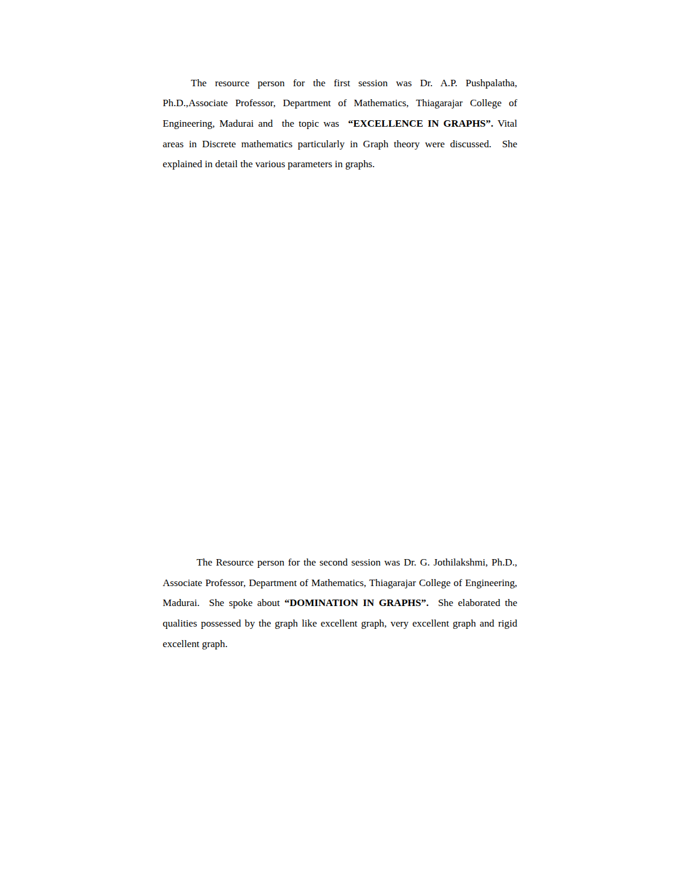The resource person for the first session was Dr. A.P. Pushpalatha, Ph.D.,Associate Professor, Department of Mathematics, Thiagarajar College of Engineering, Madurai and the topic was “EXCELLENCE IN GRAPHS”. Vital areas in Discrete mathematics particularly in Graph theory were discussed. She explained in detail the various parameters in graphs.
The Resource person for the second session was Dr. G. Jothilakshmi, Ph.D., Associate Professor, Department of Mathematics, Thiagarajar College of Engineering, Madurai. She spoke about “DOMINATION IN GRAPHS”. She elaborated the qualities possessed by the graph like excellent graph, very excellent graph and rigid excellent graph.